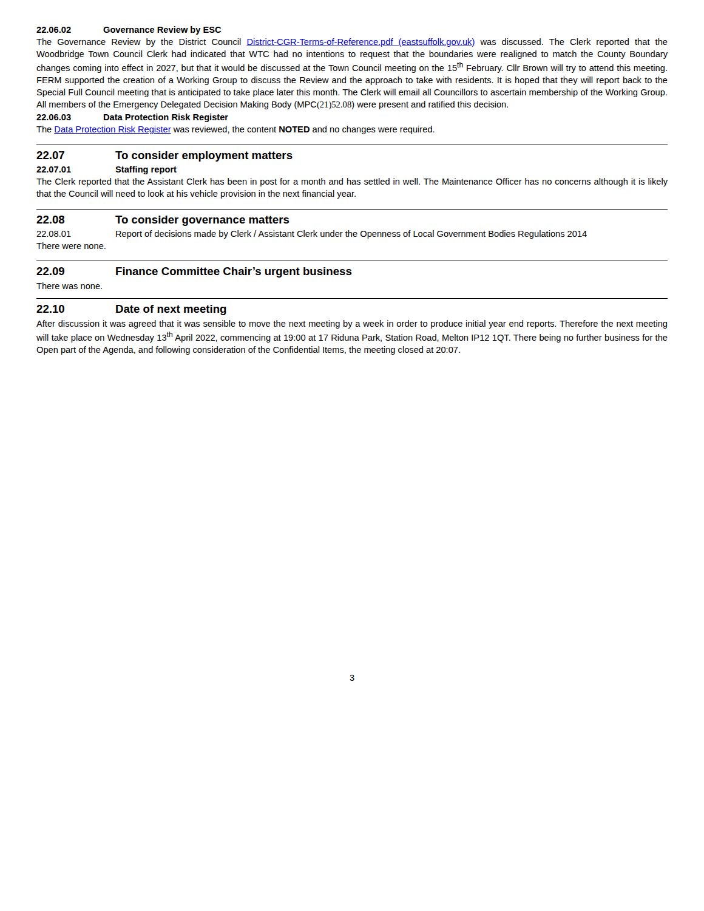22.06.02 Governance Review by ESC
The Governance Review by the District Council District-CGR-Terms-of-Reference.pdf (eastsuffolk.gov.uk) was discussed. The Clerk reported that the Woodbridge Town Council Clerk had indicated that WTC had no intentions to request that the boundaries were realigned to match the County Boundary changes coming into effect in 2027, but that it would be discussed at the Town Council meeting on the 15th February. Cllr Brown will try to attend this meeting. FERM supported the creation of a Working Group to discuss the Review and the approach to take with residents. It is hoped that they will report back to the Special Full Council meeting that is anticipated to take place later this month. The Clerk will email all Councillors to ascertain membership of the Working Group. All members of the Emergency Delegated Decision Making Body (MPC(21)52.08) were present and ratified this decision.
22.06.03 Data Protection Risk Register
The Data Protection Risk Register was reviewed, the content NOTED and no changes were required.
22.07 To consider employment matters
22.07.01 Staffing report
The Clerk reported that the Assistant Clerk has been in post for a month and has settled in well. The Maintenance Officer has no concerns although it is likely that the Council will need to look at his vehicle provision in the next financial year.
22.08 To consider governance matters
22.08.01 Report of decisions made by Clerk / Assistant Clerk under the Openness of Local Government Bodies Regulations 2014
There were none.
22.09 Finance Committee Chair’s urgent business
There was none.
22.10 Date of next meeting
After discussion it was agreed that it was sensible to move the next meeting by a week in order to produce initial year end reports. Therefore the next meeting will take place on Wednesday 13th April 2022, commencing at 19:00 at 17 Riduna Park, Station Road, Melton IP12 1QT. There being no further business for the Open part of the Agenda, and following consideration of the Confidential Items, the meeting closed at 20:07.
3